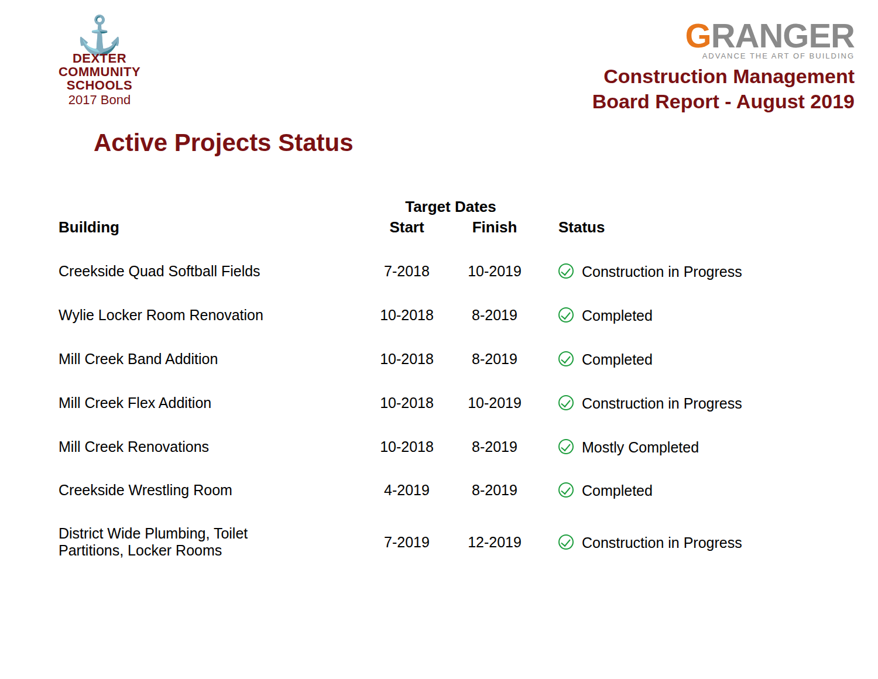⚓
DEXTER
COMMUNITY
SCHOOLS
2017 Bond
GRANGER
ADVANCE THE ART OF BUILDING
Construction Management
Board Report - August 2019
Active Projects Status
| | Target Dates | |
| --- | --- | --- |
| Building | Start | Finish | Status |
| Creekside Quad Softball Fields | 7-2018 | 10-2019 | Construction in Progress |
| Wylie Locker Room Renovation | 10-2018 | 8-2019 | Completed |
| Mill Creek Band Addition | 10-2018 | 8-2019 | Completed |
| Mill Creek Flex Addition | 10-2018 | 10-2019 | Construction in Progress |
| Mill Creek Renovations | 10-2018 | 8-2019 | Mostly Completed |
| Creekside Wrestling Room | 4-2019 | 8-2019 | Completed |
| District Wide Plumbing, Toilet Partitions, Locker Rooms | 7-2019 | 12-2019 | Construction in Progress |